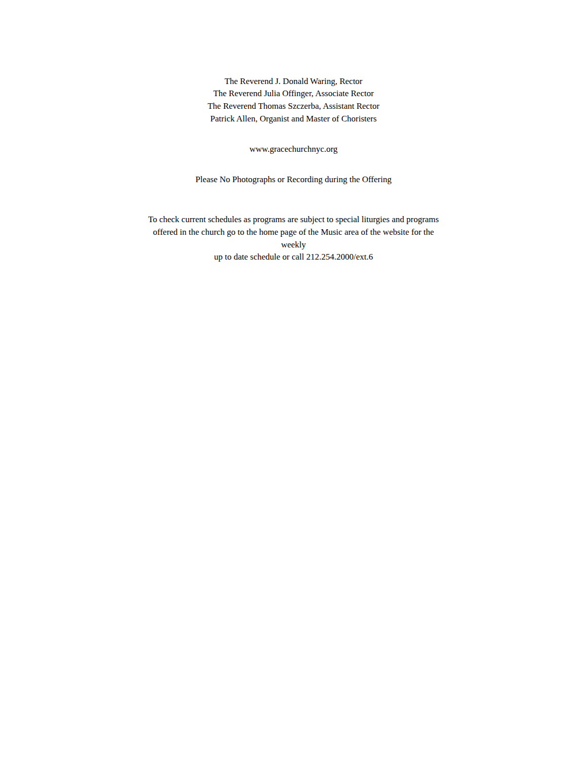The Reverend J. Donald Waring, Rector
The Reverend Julia Offinger, Associate Rector
The Reverend Thomas Szczerba, Assistant Rector
Patrick Allen, Organist and Master of Choristers
www.gracechurchnyc.org
Please No Photographs or Recording during the Offering
To check current schedules as programs are subject to special liturgies and programs
offered in the church go to the home page of the Music area of the website for the weekly
up to date schedule or call 212.254.2000/ext.6